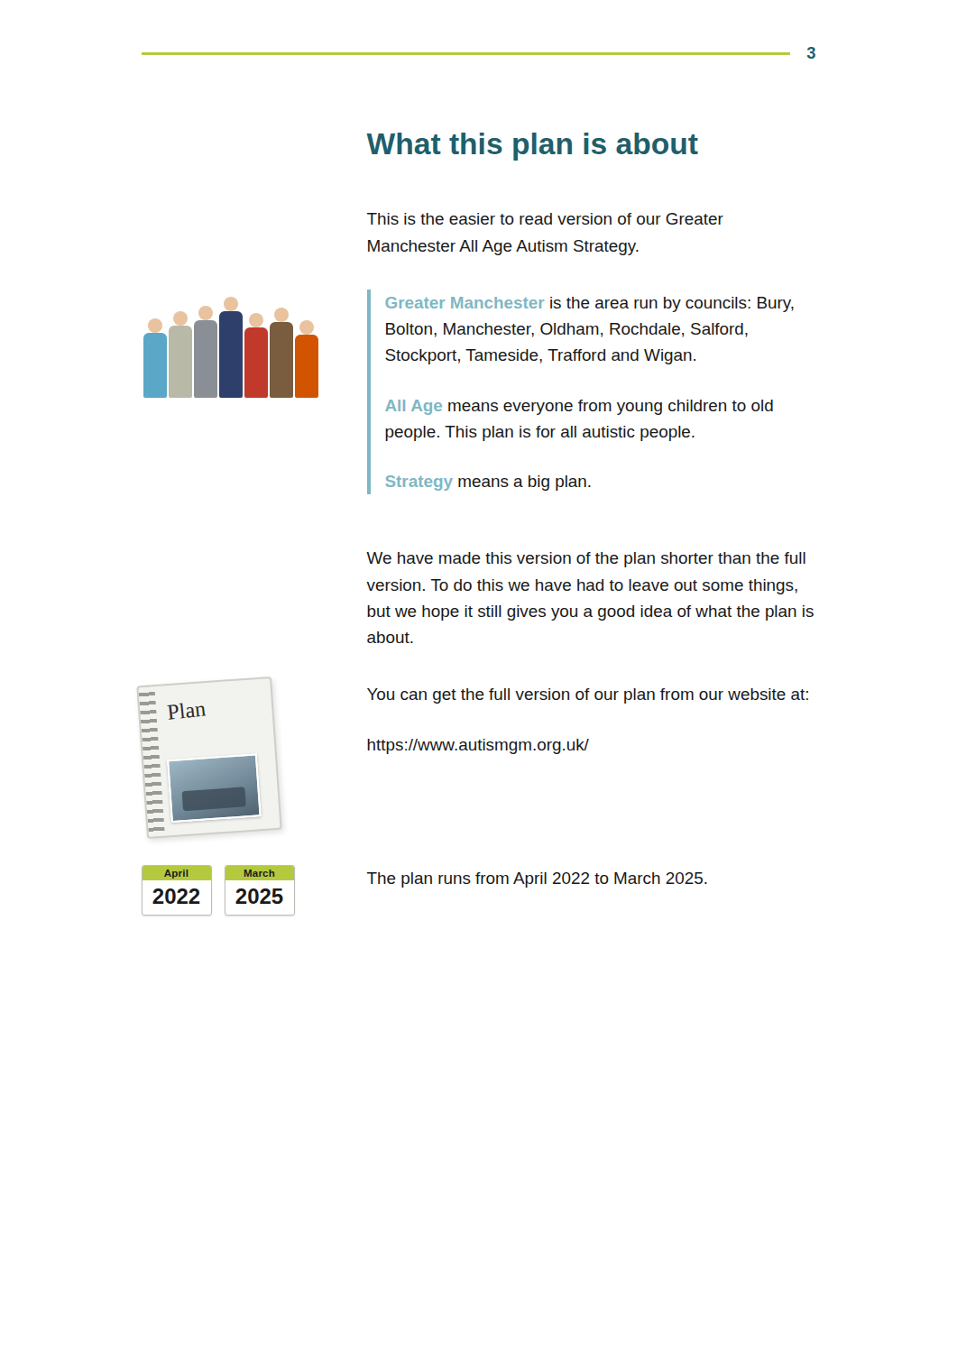3
What this plan is about
This is the easier to read version of our Greater Manchester All Age Autism Strategy.
Greater Manchester is the area run by councils: Bury, Bolton, Manchester, Oldham, Rochdale, Salford, Stockport, Tameside, Trafford and Wigan.
All Age means everyone from young children to old people. This plan is for all autistic people.
Strategy means a big plan.
We have made this version of the plan shorter than the full version. To do this we have had to leave out some things, but we hope it still gives you a good idea of what the plan is about.
Plan
You can get the full version of our plan from our website at:
https://www.autismgm.org.uk/
April
2022
March
2025
The plan runs from April 2022 to March 2025.